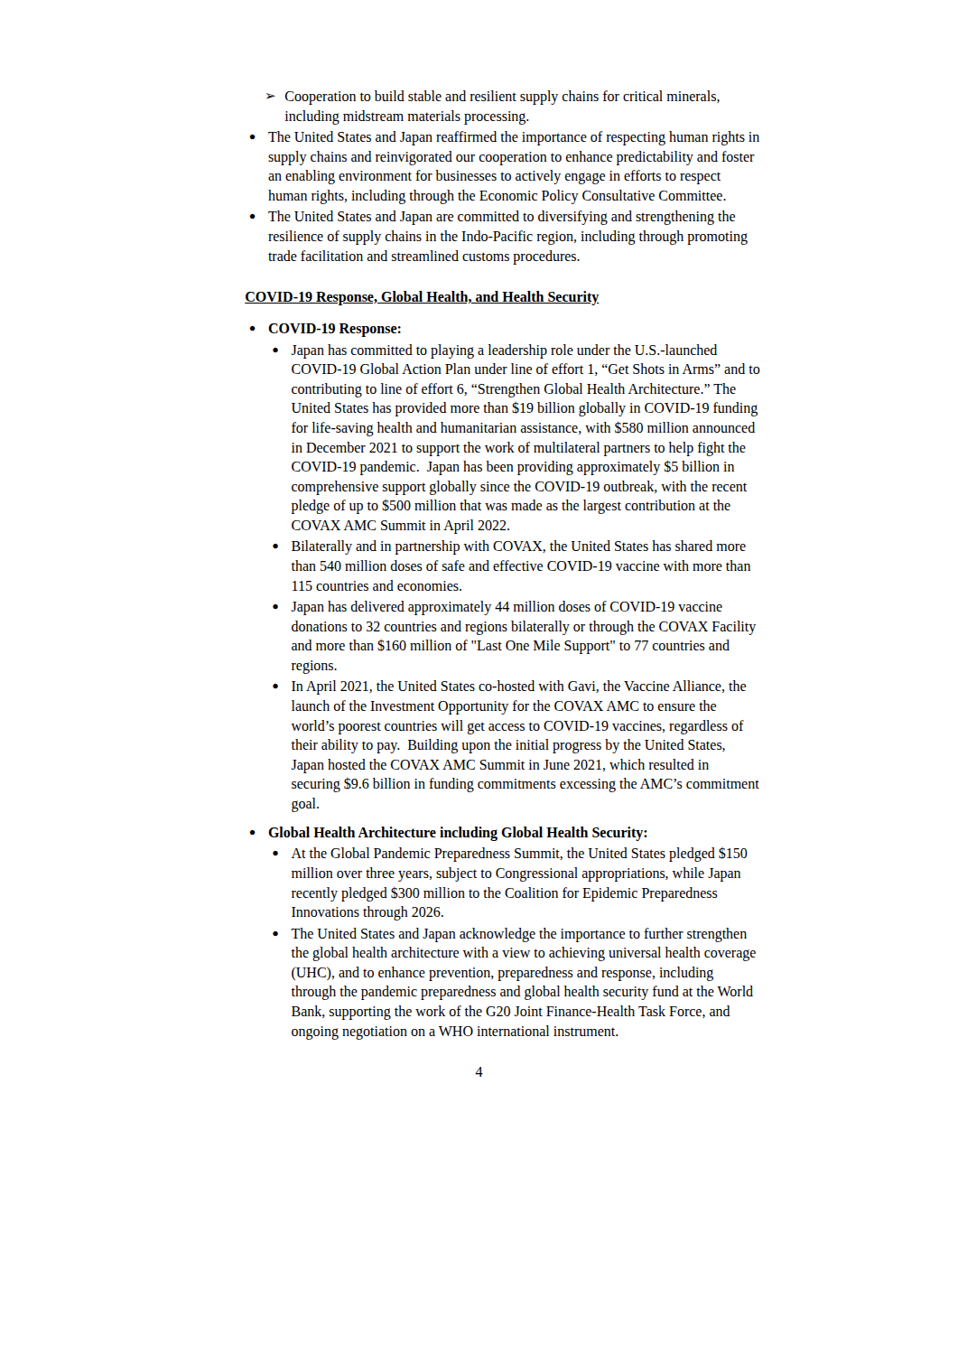Cooperation to build stable and resilient supply chains for critical minerals, including midstream materials processing.
The United States and Japan reaffirmed the importance of respecting human rights in supply chains and reinvigorated our cooperation to enhance predictability and foster an enabling environment for businesses to actively engage in efforts to respect human rights, including through the Economic Policy Consultative Committee.
The United States and Japan are committed to diversifying and strengthening the resilience of supply chains in the Indo-Pacific region, including through promoting trade facilitation and streamlined customs procedures.
COVID-19 Response, Global Health, and Health Security
COVID-19 Response:
Japan has committed to playing a leadership role under the U.S.-launched COVID-19 Global Action Plan under line of effort 1, “Get Shots in Arms” and to contributing to line of effort 6, “Strengthen Global Health Architecture.” The United States has provided more than $19 billion globally in COVID-19 funding for life-saving health and humanitarian assistance, with $580 million announced in December 2021 to support the work of multilateral partners to help fight the COVID-19 pandemic. Japan has been providing approximately $5 billion in comprehensive support globally since the COVID-19 outbreak, with the recent pledge of up to $500 million that was made as the largest contribution at the COVAX AMC Summit in April 2022.
Bilaterally and in partnership with COVAX, the United States has shared more than 540 million doses of safe and effective COVID-19 vaccine with more than 115 countries and economies.
Japan has delivered approximately 44 million doses of COVID-19 vaccine donations to 32 countries and regions bilaterally or through the COVAX Facility and more than $160 million of "Last One Mile Support" to 77 countries and regions.
In April 2021, the United States co-hosted with Gavi, the Vaccine Alliance, the launch of the Investment Opportunity for the COVAX AMC to ensure the world’s poorest countries will get access to COVID-19 vaccines, regardless of their ability to pay. Building upon the initial progress by the United States, Japan hosted the COVAX AMC Summit in June 2021, which resulted in securing $9.6 billion in funding commitments excessing the AMC’s commitment goal.
Global Health Architecture including Global Health Security:
At the Global Pandemic Preparedness Summit, the United States pledged $150 million over three years, subject to Congressional appropriations, while Japan recently pledged $300 million to the Coalition for Epidemic Preparedness Innovations through 2026.
The United States and Japan acknowledge the importance to further strengthen the global health architecture with a view to achieving universal health coverage (UHC), and to enhance prevention, preparedness and response, including through the pandemic preparedness and global health security fund at the World Bank, supporting the work of the G20 Joint Finance-Health Task Force, and ongoing negotiation on a WHO international instrument.
4